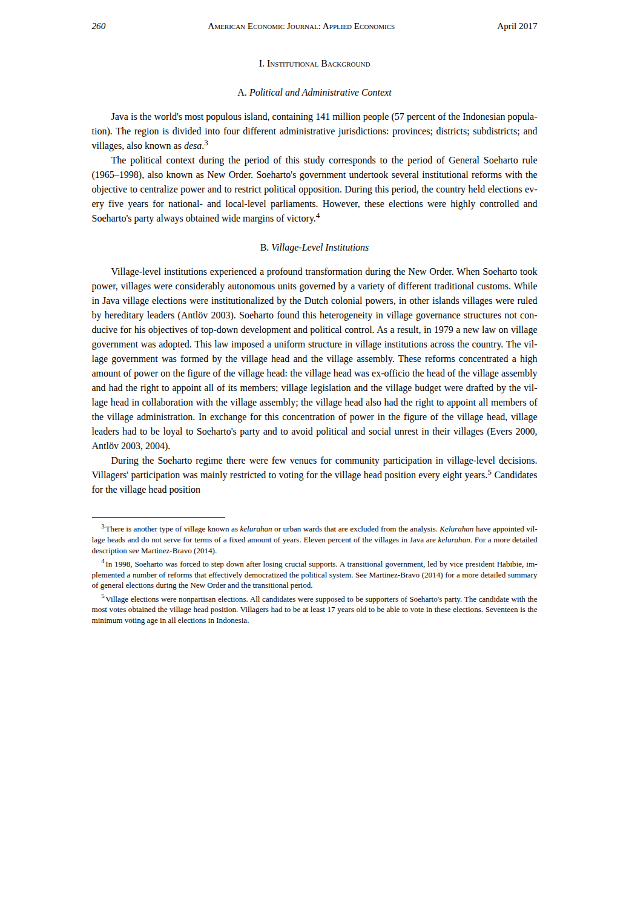260 American Economic Journal: Applied Economics April 2017
I. Institutional Background
A. Political and Administrative Context
Java is the world's most populous island, containing 141 million people (57 percent of the Indonesian population). The region is divided into four different administrative jurisdictions: provinces; districts; subdistricts; and villages, also known as desa.3
The political context during the period of this study corresponds to the period of General Soeharto rule (1965–1998), also known as New Order. Soeharto's government undertook several institutional reforms with the objective to centralize power and to restrict political opposition. During this period, the country held elections every five years for national- and local-level parliaments. However, these elections were highly controlled and Soeharto's party always obtained wide margins of victory.4
B. Village-Level Institutions
Village-level institutions experienced a profound transformation during the New Order. When Soeharto took power, villages were considerably autonomous units governed by a variety of different traditional customs. While in Java village elections were institutionalized by the Dutch colonial powers, in other islands villages were ruled by hereditary leaders (Antlöv 2003). Soeharto found this heterogeneity in village governance structures not conducive for his objectives of top-down development and political control. As a result, in 1979 a new law on village government was adopted. This law imposed a uniform structure in village institutions across the country. The village government was formed by the village head and the village assembly. These reforms concentrated a high amount of power on the figure of the village head: the village head was ex-officio the head of the village assembly and had the right to appoint all of its members; village legislation and the village budget were drafted by the village head in collaboration with the village assembly; the village head also had the right to appoint all members of the village administration. In exchange for this concentration of power in the figure of the village head, village leaders had to be loyal to Soeharto's party and to avoid political and social unrest in their villages (Evers 2000, Antlöv 2003, 2004).
During the Soeharto regime there were few venues for community participation in village-level decisions. Villagers' participation was mainly restricted to voting for the village head position every eight years.5 Candidates for the village head position
3There is another type of village known as kelurahan or urban wards that are excluded from the analysis. Kelurahan have appointed village heads and do not serve for terms of a fixed amount of years. Eleven percent of the villages in Java are kelurahan. For a more detailed description see Martinez-Bravo (2014).
4In 1998, Soeharto was forced to step down after losing crucial supports. A transitional government, led by vice president Habibie, implemented a number of reforms that effectively democratized the political system. See Martinez-Bravo (2014) for a more detailed summary of general elections during the New Order and the transitional period.
5Village elections were nonpartisan elections. All candidates were supposed to be supporters of Soeharto's party. The candidate with the most votes obtained the village head position. Villagers had to be at least 17 years old to be able to vote in these elections. Seventeen is the minimum voting age in all elections in Indonesia.